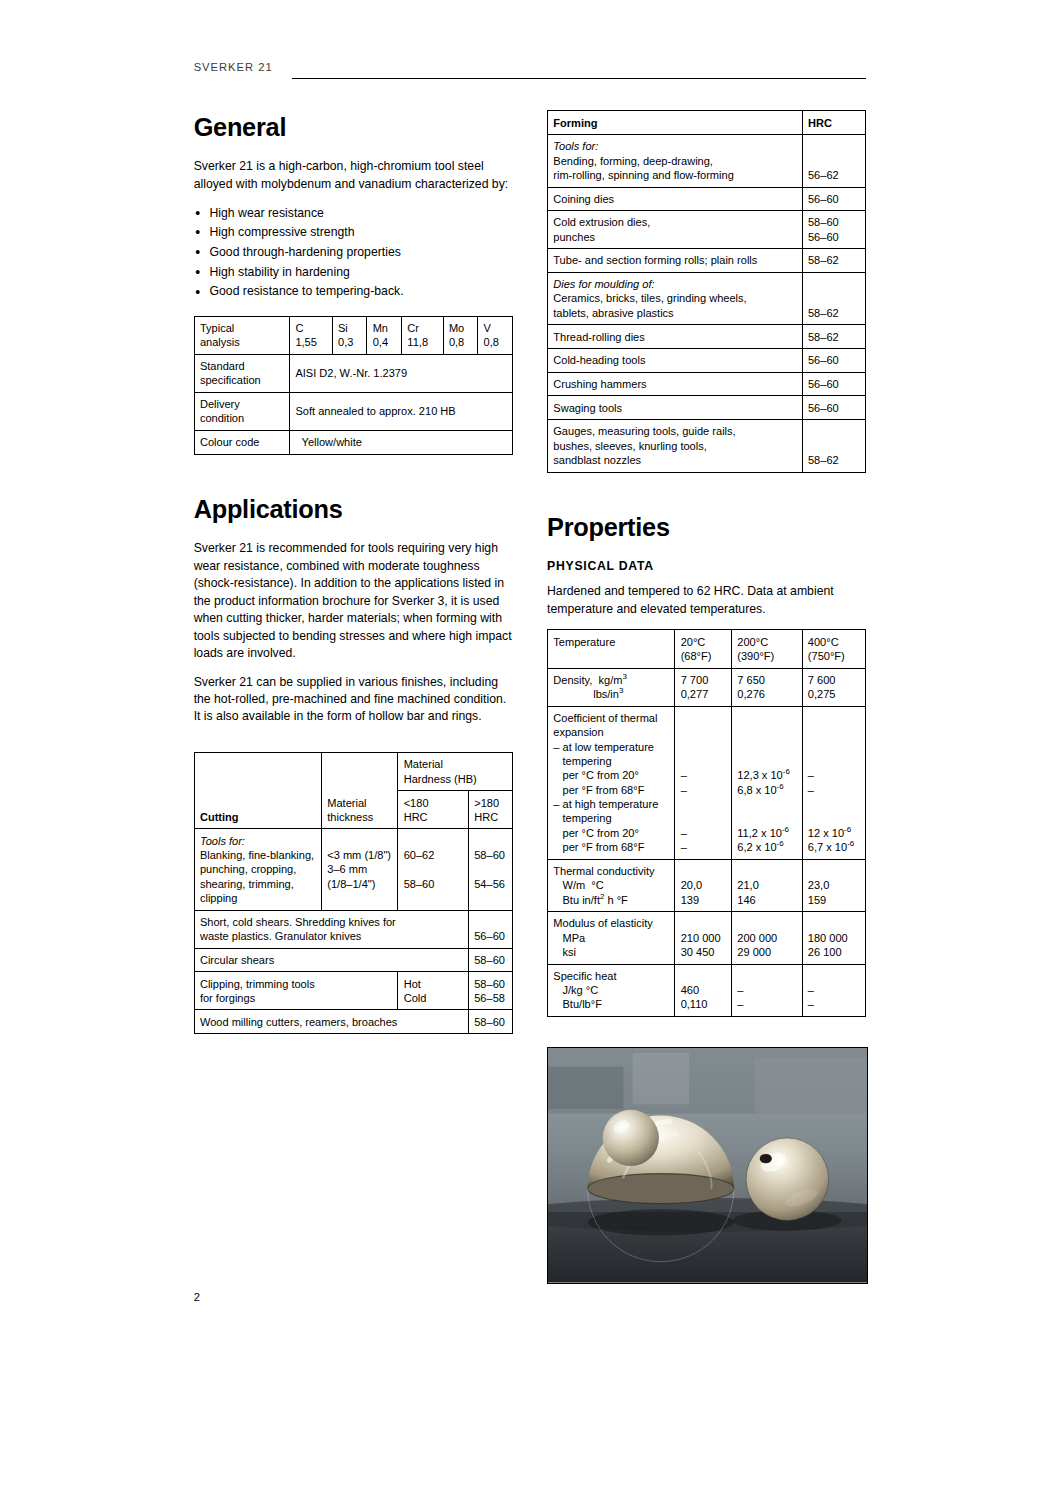SVERKER 21
General
Sverker 21 is a high-carbon, high-chromium tool steel alloyed with molybdenum and vanadium characterized by:
High wear resistance
High compressive strength
Good through-hardening properties
High stability in hardening
Good resistance to tempering-back.
| Typical analysis | C 1,55 | Si 0,3 | Mn 0,4 | Cr 11,8 | Mo 0,8 | V 0,8 |
| Standard specification | AISI D2, W.-Nr. 1.2379 |
| Delivery condition | Soft annealed to approx. 210 HB |
| Colour code | Yellow/white |
Applications
Sverker 21 is recommended for tools requiring very high wear resistance, combined with moderate toughness (shock-resistance). In addition to the applications listed in the product information brochure for Sverker 3, it is used when cutting thicker, harder materials; when forming with tools subjected to bending stresses and where high impact loads are involved.
Sverker 21 can be supplied in various finishes, including the hot-rolled, pre-machined and fine machined condition. It is also available in the form of hollow bar and rings.
| Cutting | Material thickness | Material Hardness (HB) |
| <180 HRC | >180 HRC |
| Tools for: Blanking, fine-blanking, punching, cropping, shearing, trimming, clipping | <3 mm (1/8") 3–6 mm (1/8–1/4") | 60–62 58–60 | 58–60 54–56 |
| Short, cold shears. Shredding knives for waste plastics. Granulator knives | 56–60 |
| Circular shears | 58–60 |
| Clipping, trimming tools for forgings | Hot Cold | 58–60 56–58 |
| Wood milling cutters, reamers, broaches | 58–60 |
| Forming | HRC |
| Tools for: Bending, forming, deep-drawing, rim-rolling, spinning and flow-forming | 56–62 |
| Coining dies | 56–60 |
| Cold extrusion dies, punches | 58–60 56–60 |
| Tube- and section forming rolls; plain rolls | 58–62 |
| Dies for moulding of: Ceramics, bricks, tiles, grinding wheels, tablets, abrasive plastics | 58–62 |
| Thread-rolling dies | 58–62 |
| Cold-heading tools | 56–60 |
| Crushing hammers | 56–60 |
| Swaging tools | 56–60 |
| Gauges, measuring tools, guide rails, bushes, sleeves, knurling tools, sandblast nozzles | 58–62 |
Properties
PHYSICAL DATA
Hardened and tempered to 62 HRC. Data at ambient temperature and elevated temperatures.
| Temperature | 20°C (68°F) | 200°C (390°F) | 400°C (750°F) |
| Density, kg/m 3 lbs/in 3 | 7 700 0,277 | 7 650 0,276 | 7 600 0,275 |
| Coefficient of thermal expansion – at low temperature tempering per °C from 20° per °F from 68°F – at high temperature tempering per °C from 20° per °F from 68°F | – – – – | 12,3 x 10 -6 6,8 x 10 -6 11,2 x 10 -6 6,2 x 10 -6 | – – 12 x 10 -6 6,7 x 10 -6 |
| Thermal conductivity W/m °C Btu in/ft 2 h °F | 20,0 139 | 21,0 146 | 23,0 159 |
| Modulus of elasticity MPa ksi | 210 000 30 450 | 200 000 29 000 | 180 000 26 100 |
| Specific heat J/kg °C Btu/lb°F | 460 0,110 | – – | – – |
2